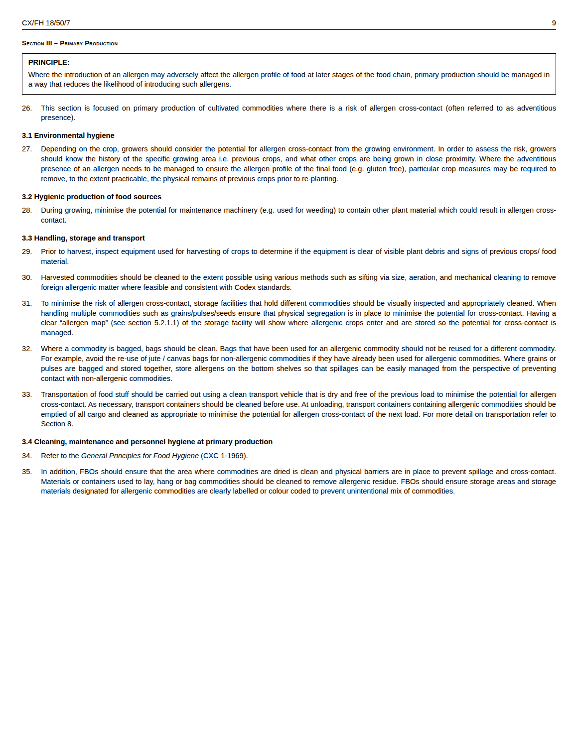CX/FH 18/50/7 9
Section III – Primary Production
PRINCIPLE:
Where the introduction of an allergen may adversely affect the allergen profile of food at later stages of the food chain, primary production should be managed in a way that reduces the likelihood of introducing such allergens.
26. This section is focused on primary production of cultivated commodities where there is a risk of allergen cross-contact (often referred to as adventitious presence).
3.1 Environmental hygiene
27. Depending on the crop, growers should consider the potential for allergen cross-contact from the growing environment. In order to assess the risk, growers should know the history of the specific growing area i.e. previous crops, and what other crops are being grown in close proximity. Where the adventitious presence of an allergen needs to be managed to ensure the allergen profile of the final food (e.g. gluten free), particular crop measures may be required to remove, to the extent practicable, the physical remains of previous crops prior to re-planting.
3.2 Hygienic production of food sources
28. During growing, minimise the potential for maintenance machinery (e.g. used for weeding) to contain other plant material which could result in allergen cross-contact.
3.3 Handling, storage and transport
29. Prior to harvest, inspect equipment used for harvesting of crops to determine if the equipment is clear of visible plant debris and signs of previous crops/ food material.
30. Harvested commodities should be cleaned to the extent possible using various methods such as sifting via size, aeration, and mechanical cleaning to remove foreign allergenic matter where feasible and consistent with Codex standards.
31. To minimise the risk of allergen cross-contact, storage facilities that hold different commodities should be visually inspected and appropriately cleaned. When handling multiple commodities such as grains/pulses/seeds ensure that physical segregation is in place to minimise the potential for cross-contact. Having a clear “allergen map” (see section 5.2.1.1) of the storage facility will show where allergenic crops enter and are stored so the potential for cross-contact is managed.
32. Where a commodity is bagged, bags should be clean. Bags that have been used for an allergenic commodity should not be reused for a different commodity. For example, avoid the re-use of jute / canvas bags for non-allergenic commodities if they have already been used for allergenic commodities. Where grains or pulses are bagged and stored together, store allergens on the bottom shelves so that spillages can be easily managed from the perspective of preventing contact with non-allergenic commodities.
33. Transportation of food stuff should be carried out using a clean transport vehicle that is dry and free of the previous load to minimise the potential for allergen cross-contact. As necessary, transport containers should be cleaned before use. At unloading, transport containers containing allergenic commodities should be emptied of all cargo and cleaned as appropriate to minimise the potential for allergen cross-contact of the next load. For more detail on transportation refer to Section 8.
3.4 Cleaning, maintenance and personnel hygiene at primary production
34. Refer to the General Principles for Food Hygiene (CXC 1-1969).
35. In addition, FBOs should ensure that the area where commodities are dried is clean and physical barriers are in place to prevent spillage and cross-contact. Materials or containers used to lay, hang or bag commodities should be cleaned to remove allergenic residue. FBOs should ensure storage areas and storage materials designated for allergenic commodities are clearly labelled or colour coded to prevent unintentional mix of commodities.